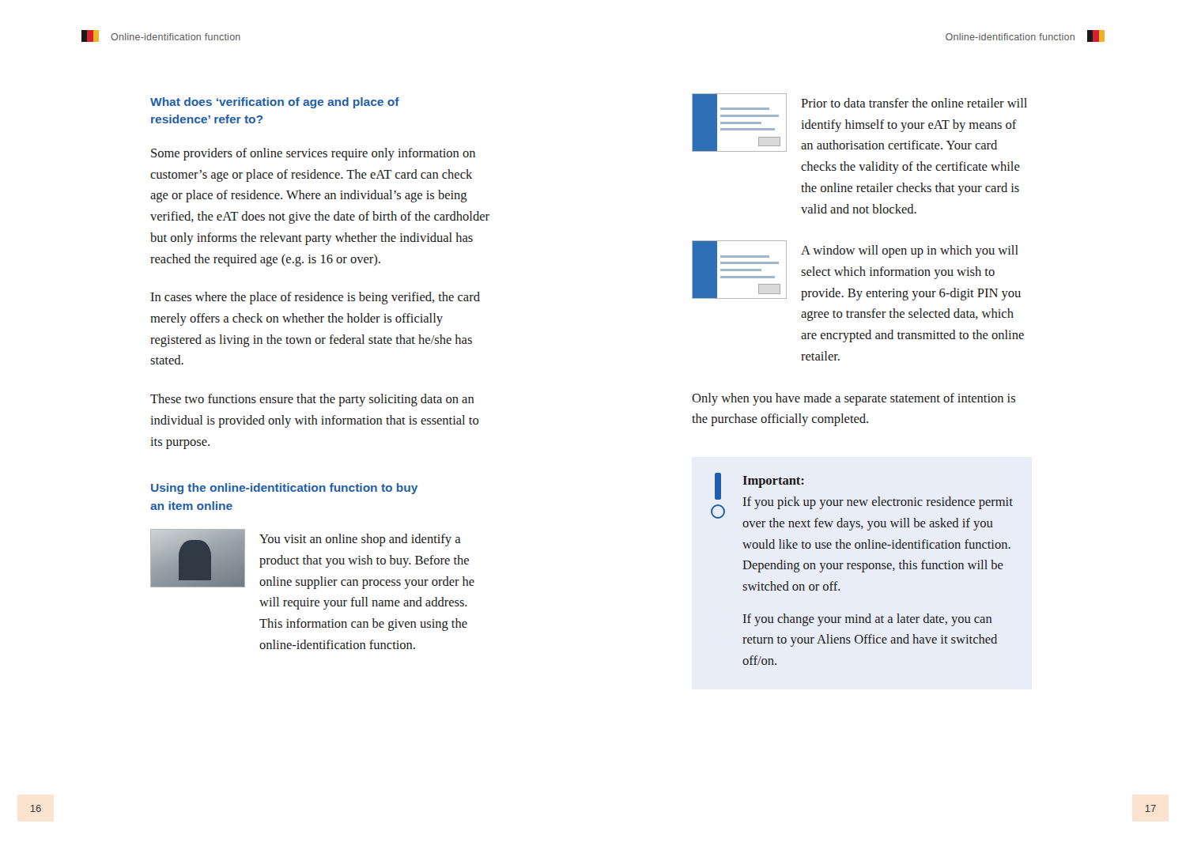Online-identification function
Online-identification function
What does ‘verification of age and place of
residence’ refer to?
Some providers of online services require only information on customer’s age or place of residence. The eAT card can check age or place of residence. Where an individual’s age is being verified, the eAT does not give the date of birth of the cardholder but only informs the relevant party whether the individual has reached the required age (e.g. is 16 or over).
In cases where the place of residence is being verified, the card merely offers a check on whether the holder is officially registered as living in the town or federal state that he/she has stated.
These two functions ensure that the party soliciting data on an individual is provided only with information that is essential to its purpose.
Using the online-identitication function to buy
an item online
You visit an online shop and identify a product that you wish to buy. Before the online supplier can process your order he will require your full name and address. This information can be given using the online-identification function.
Prior to data transfer the online retailer will identify himself to your eAT by means of an authorisation certificate. Your card checks the validity of the certificate while the online retailer checks that your card is valid and not blocked.
A window will open up in which you will select which information you wish to provide. By entering your 6-digit PIN you agree to transfer the selected data, which are encrypted and transmitted to the online retailer.
Only when you have made a separate statement of intention is the purchase officially completed.
Important:
If you pick up your new electronic residence permit over the next few days, you will be asked if you would like to use the online-identification function. Depending on your response, this function will be switched on or off.
If you change your mind at a later date, you can return to your Aliens Office and have it switched off/on.
16
17